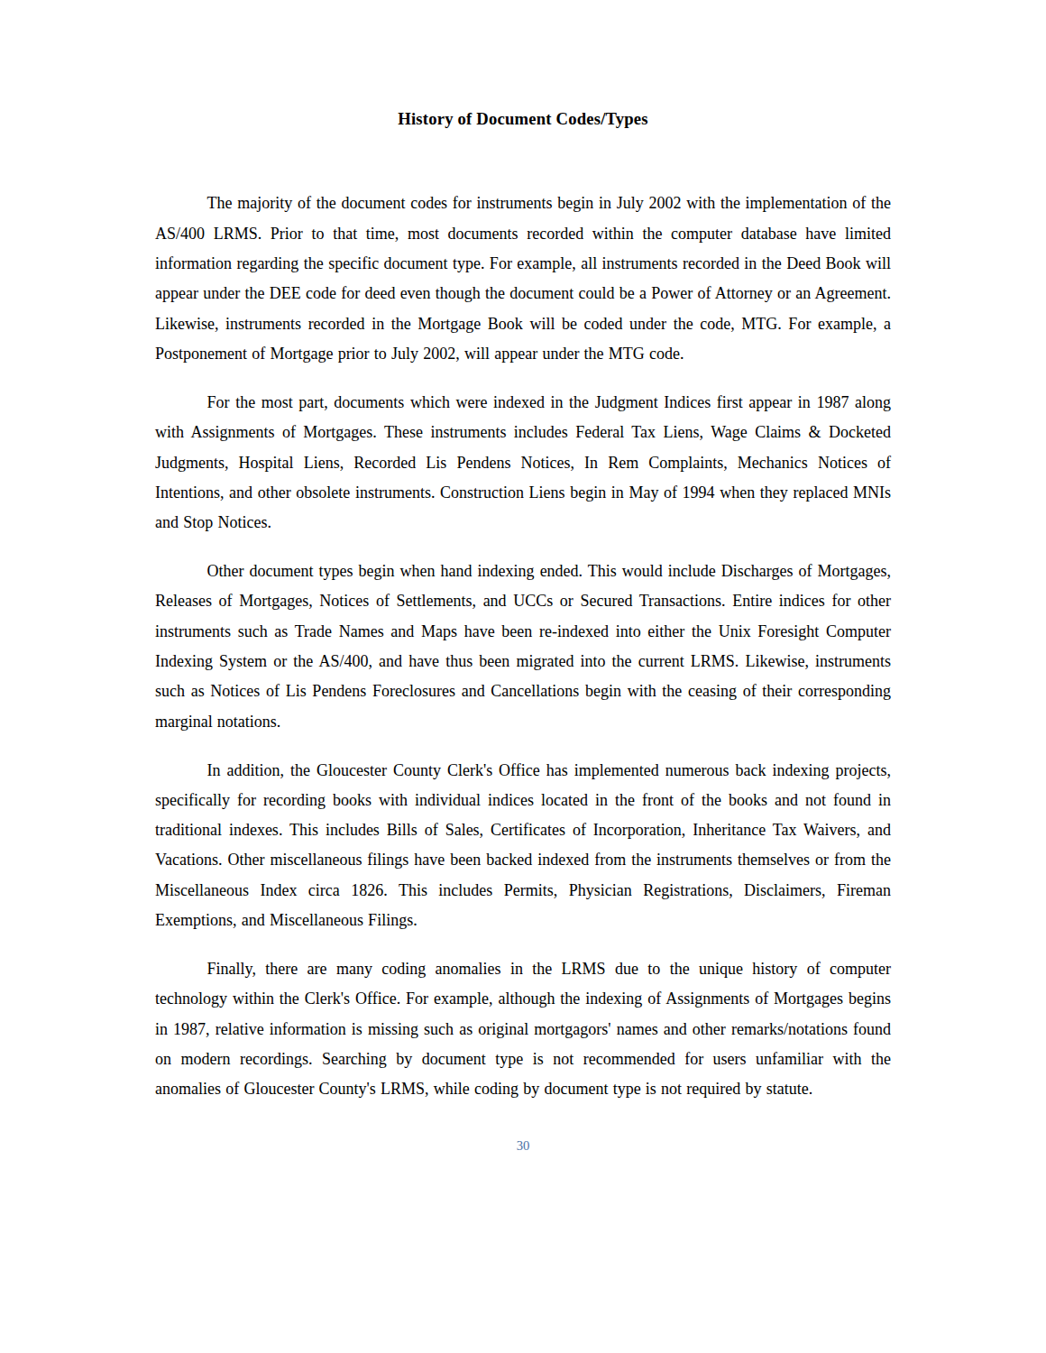History of Document Codes/Types
The majority of the document codes for instruments begin in July 2002 with the implementation of the AS/400 LRMS. Prior to that time, most documents recorded within the computer database have limited information regarding the specific document type. For example, all instruments recorded in the Deed Book will appear under the DEE code for deed even though the document could be a Power of Attorney or an Agreement. Likewise, instruments recorded in the Mortgage Book will be coded under the code, MTG. For example, a Postponement of Mortgage prior to July 2002, will appear under the MTG code.
For the most part, documents which were indexed in the Judgment Indices first appear in 1987 along with Assignments of Mortgages. These instruments includes Federal Tax Liens, Wage Claims & Docketed Judgments, Hospital Liens, Recorded Lis Pendens Notices, In Rem Complaints, Mechanics Notices of Intentions, and other obsolete instruments. Construction Liens begin in May of 1994 when they replaced MNIs and Stop Notices.
Other document types begin when hand indexing ended. This would include Discharges of Mortgages, Releases of Mortgages, Notices of Settlements, and UCCs or Secured Transactions. Entire indices for other instruments such as Trade Names and Maps have been re-indexed into either the Unix Foresight Computer Indexing System or the AS/400, and have thus been migrated into the current LRMS. Likewise, instruments such as Notices of Lis Pendens Foreclosures and Cancellations begin with the ceasing of their corresponding marginal notations.
In addition, the Gloucester County Clerk's Office has implemented numerous back indexing projects, specifically for recording books with individual indices located in the front of the books and not found in traditional indexes. This includes Bills of Sales, Certificates of Incorporation, Inheritance Tax Waivers, and Vacations. Other miscellaneous filings have been backed indexed from the instruments themselves or from the Miscellaneous Index circa 1826. This includes Permits, Physician Registrations, Disclaimers, Fireman Exemptions, and Miscellaneous Filings.
Finally, there are many coding anomalies in the LRMS due to the unique history of computer technology within the Clerk's Office. For example, although the indexing of Assignments of Mortgages begins in 1987, relative information is missing such as original mortgagors' names and other remarks/notations found on modern recordings. Searching by document type is not recommended for users unfamiliar with the anomalies of Gloucester County's LRMS, while coding by document type is not required by statute.
30